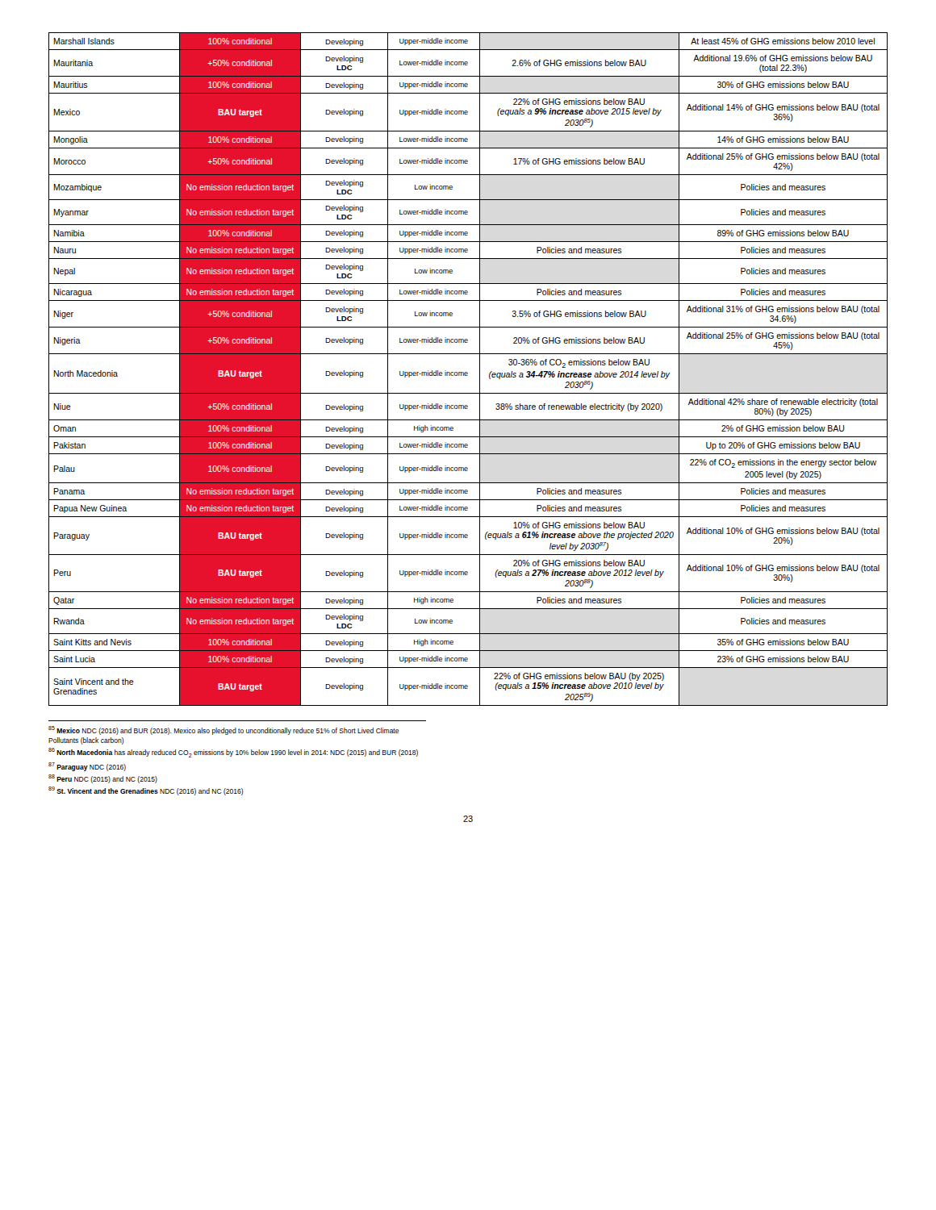| Marshall Islands | 100% conditional | Developing | Upper-middle income | | At least 45% of GHG emissions below 2010 level |
| Mauritania | +50% conditional | Developing LDC | Lower-middle income | 2.6% of GHG emissions below BAU | Additional 19.6% of GHG emissions below BAU (total 22.3%) |
| Mauritius | 100% conditional | Developing | Upper-middle income | | 30% of GHG emissions below BAU |
| Mexico | BAU target | Developing | Upper-middle income | 22% of GHG emissions below BAU (equals a 9% increase above 2015 level by 2030 85 ) | Additional 14% of GHG emissions below BAU (total 36%) |
| Mongolia | 100% conditional | Developing | Lower-middle income | | 14% of GHG emissions below BAU |
| Morocco | +50% conditional | Developing | Lower-middle income | 17% of GHG emissions below BAU | Additional 25% of GHG emissions below BAU (total 42%) |
| Mozambique | No emission reduction target | Developing LDC | Low income | | Policies and measures |
| Myanmar | No emission reduction target | Developing LDC | Lower-middle income | | Policies and measures |
| Namibia | 100% conditional | Developing | Upper-middle income | | 89% of GHG emissions below BAU |
| Nauru | No emission reduction target | Developing | Upper-middle income | Policies and measures | Policies and measures |
| Nepal | No emission reduction target | Developing LDC | Low income | | Policies and measures |
| Nicaragua | No emission reduction target | Developing | Lower-middle income | Policies and measures | Policies and measures |
| Niger | +50% conditional | Developing LDC | Low income | 3.5% of GHG emissions below BAU | Additional 31% of GHG emissions below BAU (total 34.6%) |
| Nigeria | +50% conditional | Developing | Lower-middle income | 20% of GHG emissions below BAU | Additional 25% of GHG emissions below BAU (total 45%) |
| North Macedonia | BAU target | Developing | Upper-middle income | 30-36% of CO 2 emissions below BAU (equals a 34-47% increase above 2014 level by 2030 86 ) | |
| Niue | +50% conditional | Developing | Upper-middle income | 38% share of renewable electricity (by 2020) | Additional 42% share of renewable electricity (total 80%) (by 2025) |
| Oman | 100% conditional | Developing | High income | | 2% of GHG emission below BAU |
| Pakistan | 100% conditional | Developing | Lower-middle income | | Up to 20% of GHG emissions below BAU |
| Palau | 100% conditional | Developing | Upper-middle income | | 22% of CO 2 emissions in the energy sector below 2005 level (by 2025) |
| Panama | No emission reduction target | Developing | Upper-middle income | Policies and measures | Policies and measures |
| Papua New Guinea | No emission reduction target | Developing | Lower-middle income | Policies and measures | Policies and measures |
| Paraguay | BAU target | Developing | Upper-middle income | 10% of GHG emissions below BAU (equals a 61% increase above the projected 2020 level by 2030 87 ) | Additional 10% of GHG emissions below BAU (total 20%) |
| Peru | BAU target | Developing | Upper-middle income | 20% of GHG emissions below BAU (equals a 27% increase above 2012 level by 2030 88 ) | Additional 10% of GHG emissions below BAU (total 30%) |
| Qatar | No emission reduction target | Developing | High income | Policies and measures | Policies and measures |
| Rwanda | No emission reduction target | Developing LDC | Low income | | Policies and measures |
| Saint Kitts and Nevis | 100% conditional | Developing | High income | | 35% of GHG emissions below BAU |
| Saint Lucia | 100% conditional | Developing | Upper-middle income | | 23% of GHG emissions below BAU |
| Saint Vincent and the Grenadines | BAU target | Developing | Upper-middle income | 22% of GHG emissions below BAU (by 2025) (equals a 15% increase above 2010 level by 2025 89 ) | |
85 Mexico NDC (2016) and BUR (2018). Mexico also pledged to unconditionally reduce 51% of Short Lived Climate Pollutants (black carbon)
86 North Macedonia has already reduced CO2 emissions by 10% below 1990 level in 2014: NDC (2015) and BUR (2018)
87 Paraguay NDC (2016)
88 Peru NDC (2015) and NC (2015)
89 St. Vincent and the Grenadines NDC (2016) and NC (2016)
23